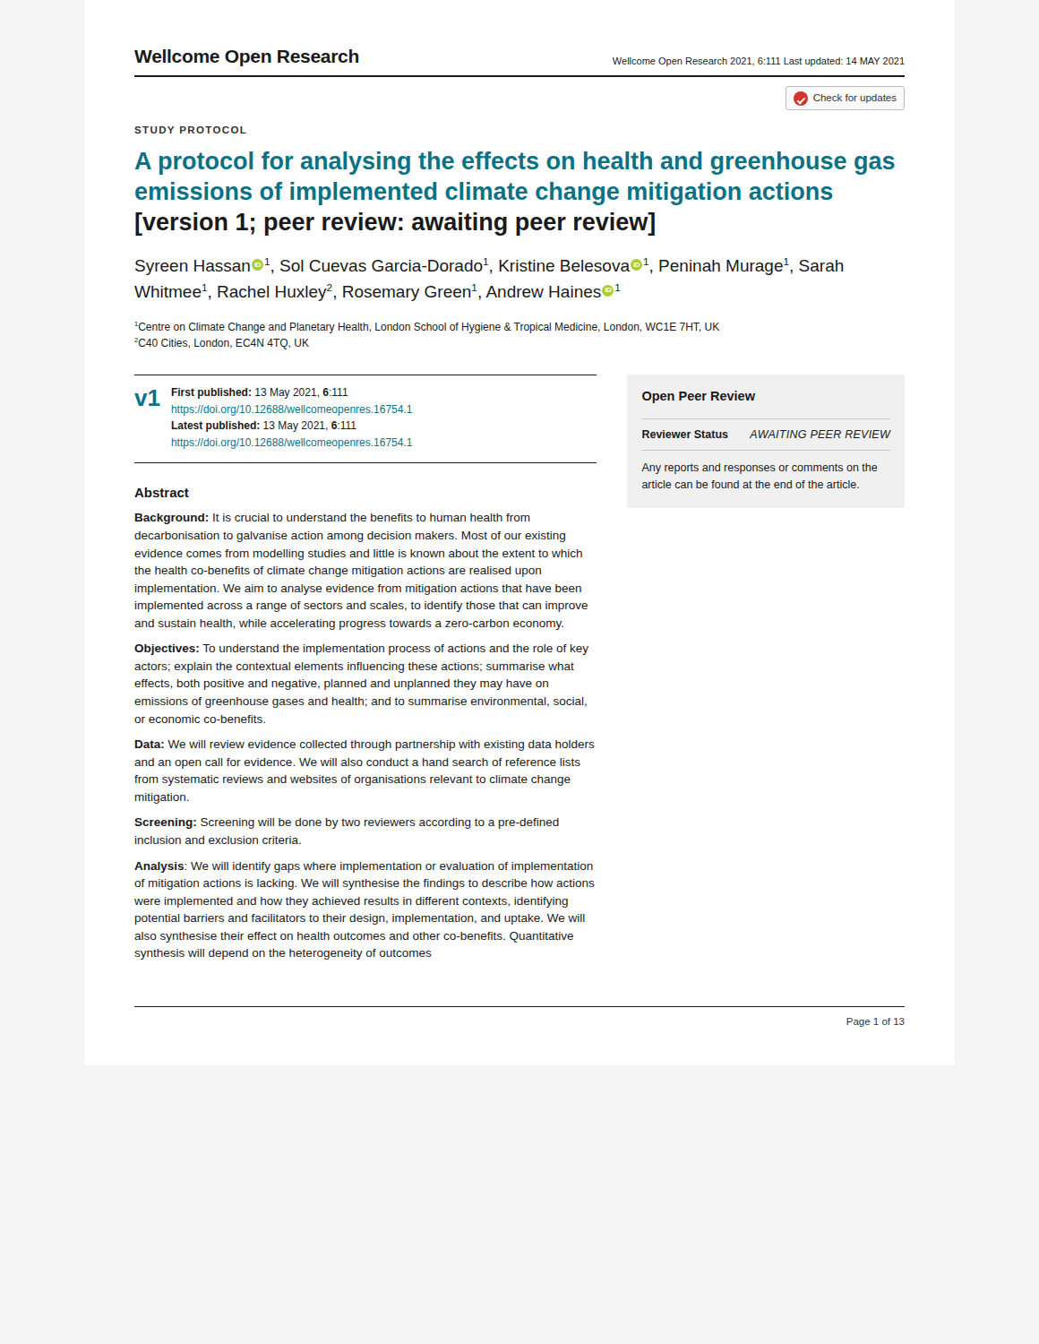Wellcome Open Research
Wellcome Open Research 2021, 6:111 Last updated: 14 MAY 2021
Check for updates
STUDY PROTOCOL
A protocol for analysing the effects on health and greenhouse gas emissions of implemented climate change mitigation actions [version 1; peer review: awaiting peer review]
Syreen Hassan1, Sol Cuevas Garcia-Dorado1, Kristine Belesova1, Peninah Murage1, Sarah Whitmee1, Rachel Huxley2, Rosemary Green1, Andrew Haines1
1Centre on Climate Change and Planetary Health, London School of Hygiene & Tropical Medicine, London, WC1E 7HT, UK
2C40 Cities, London, EC4N 4TQ, UK
v1
First published: 13 May 2021, 6:111
https://doi.org/10.12688/wellcomeopenres.16754.1
Latest published: 13 May 2021, 6:111
https://doi.org/10.12688/wellcomeopenres.16754.1
Abstract
Background: It is crucial to understand the benefits to human health from decarbonisation to galvanise action among decision makers. Most of our existing evidence comes from modelling studies and little is known about the extent to which the health co-benefits of climate change mitigation actions are realised upon implementation. We aim to analyse evidence from mitigation actions that have been implemented across a range of sectors and scales, to identify those that can improve and sustain health, while accelerating progress towards a zero-carbon economy.
Objectives: To understand the implementation process of actions and the role of key actors; explain the contextual elements influencing these actions; summarise what effects, both positive and negative, planned and unplanned they may have on emissions of greenhouse gases and health; and to summarise environmental, social, or economic co-benefits.
Data: We will review evidence collected through partnership with existing data holders and an open call for evidence. We will also conduct a hand search of reference lists from systematic reviews and websites of organisations relevant to climate change mitigation.
Screening: Screening will be done by two reviewers according to a pre-defined inclusion and exclusion criteria.
Analysis: We will identify gaps where implementation or evaluation of implementation of mitigation actions is lacking. We will synthesise the findings to describe how actions were implemented and how they achieved results in different contexts, identifying potential barriers and facilitators to their design, implementation, and uptake. We will also synthesise their effect on health outcomes and other co-benefits. Quantitative synthesis will depend on the heterogeneity of outcomes
Open Peer Review
Reviewer Status AWAITING PEER REVIEW
Any reports and responses or comments on the article can be found at the end of the article.
Page 1 of 13